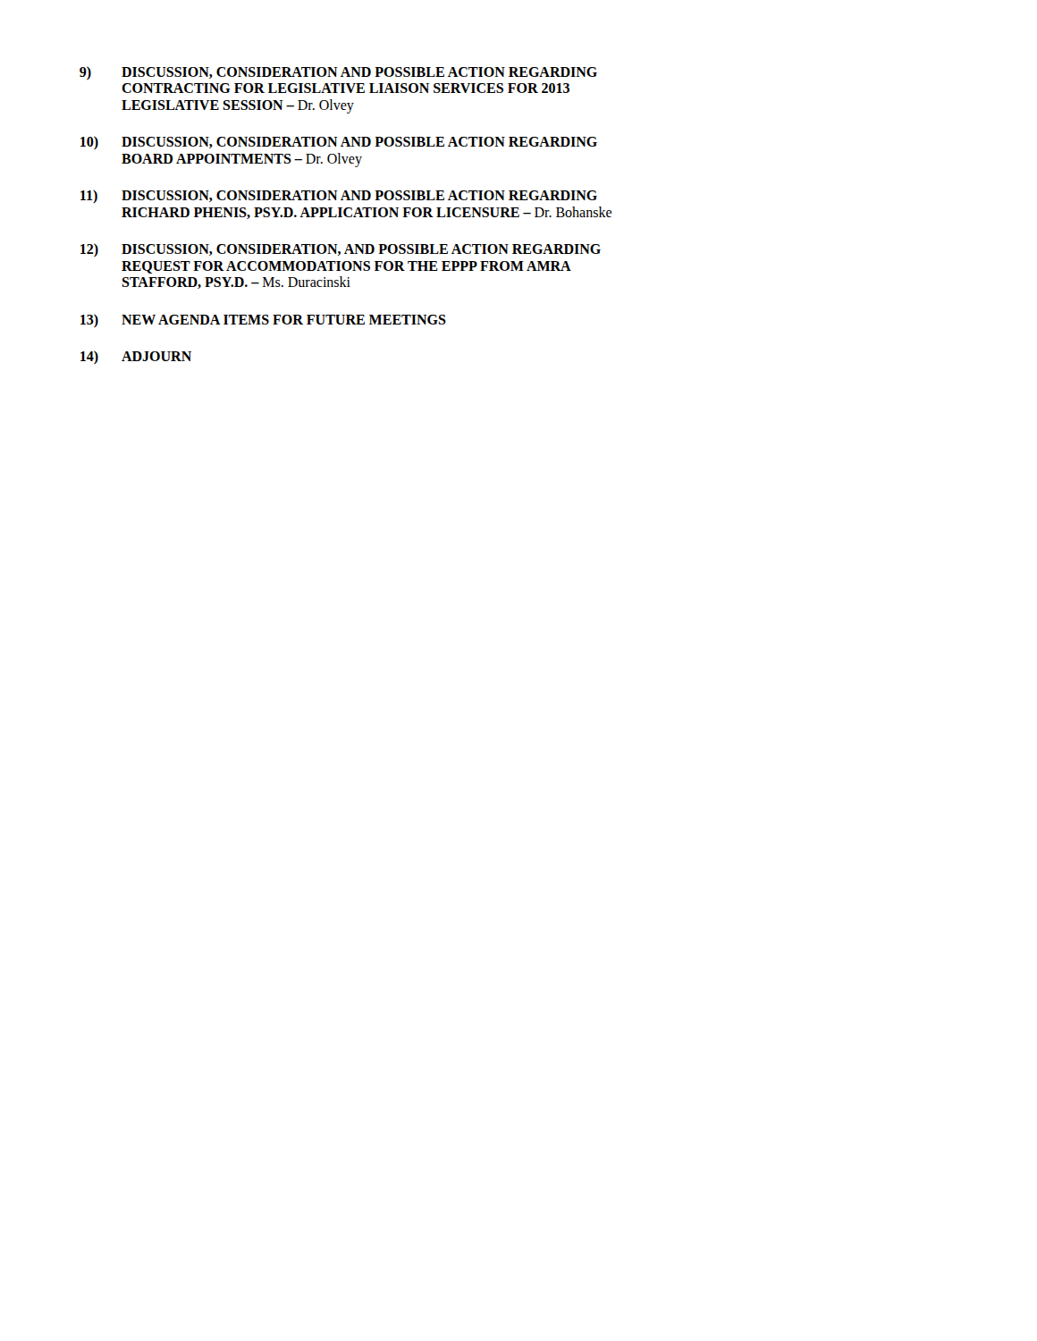9) DISCUSSION, CONSIDERATION AND POSSIBLE ACTION REGARDING CONTRACTING FOR LEGISLATIVE LIAISON SERVICES FOR 2013 LEGISLATIVE SESSION – Dr. Olvey
10) DISCUSSION, CONSIDERATION AND POSSIBLE ACTION REGARDING BOARD APPOINTMENTS – Dr. Olvey
11) DISCUSSION, CONSIDERATION AND POSSIBLE ACTION REGARDING RICHARD PHENIS, PSY.D. APPLICATION FOR LICENSURE – Dr. Bohanske
12) DISCUSSION, CONSIDERATION, AND POSSIBLE ACTION REGARDING REQUEST FOR ACCOMMODATIONS FOR THE EPPP FROM AMRA STAFFORD, PSY.D. – Ms. Duracinski
13) NEW AGENDA ITEMS FOR FUTURE MEETINGS
14) ADJOURN